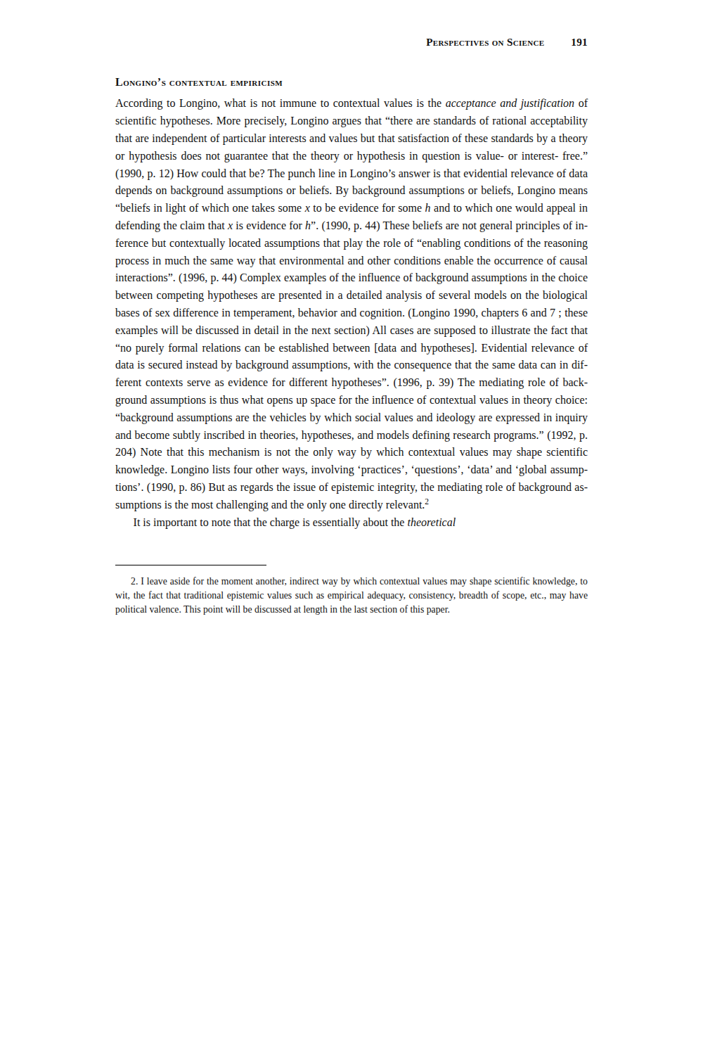Perspectives on Science 191
Longino’s contextual empiricism
According to Longino, what is not immune to contextual values is the acceptance and justification of scientific hypotheses. More precisely, Longino argues that “there are standards of rational acceptability that are independent of particular interests and values but that satisfaction of these standards by a theory or hypothesis does not guarantee that the theory or hypothesis in question is value- or interest- free.” (1990, p. 12) How could that be? The punch line in Longino’s answer is that evidential relevance of data depends on background assumptions or beliefs. By background assumptions or beliefs, Longino means “beliefs in light of which one takes some x to be evidence for some h and to which one would appeal in defending the claim that x is evidence for h”. (1990, p. 44) These beliefs are not general principles of inference but contextually located assumptions that play the role of “enabling conditions of the reasoning process in much the same way that environmental and other conditions enable the occurrence of causal interactions”. (1996, p. 44) Complex examples of the influence of background assumptions in the choice between competing hypotheses are presented in a detailed analysis of several models on the biological bases of sex difference in temperament, behavior and cognition. (Longino 1990, chapters 6 and 7 ; these examples will be discussed in detail in the next section) All cases are supposed to illustrate the fact that “no purely formal relations can be established between [data and hypotheses]. Evidential relevance of data is secured instead by background assumptions, with the consequence that the same data can in different contexts serve as evidence for different hypotheses”. (1996, p. 39) The mediating role of background assumptions is thus what opens up space for the influence of contextual values in theory choice: “background assumptions are the vehicles by which social values and ideology are expressed in inquiry and become subtly inscribed in theories, hypotheses, and models defining research programs.” (1992, p. 204) Note that this mechanism is not the only way by which contextual values may shape scientific knowledge. Longino lists four other ways, involving ‘practices’, ‘questions’, ‘data’ and ‘global assumptions’. (1990, p. 86) But as regards the issue of epistemic integrity, the mediating role of background assumptions is the most challenging and the only one directly relevant.2
It is important to note that the charge is essentially about the theoretical
2. I leave aside for the moment another, indirect way by which contextual values may shape scientific knowledge, to wit, the fact that traditional epistemic values such as empirical adequacy, consistency, breadth of scope, etc., may have political valence. This point will be discussed at length in the last section of this paper.